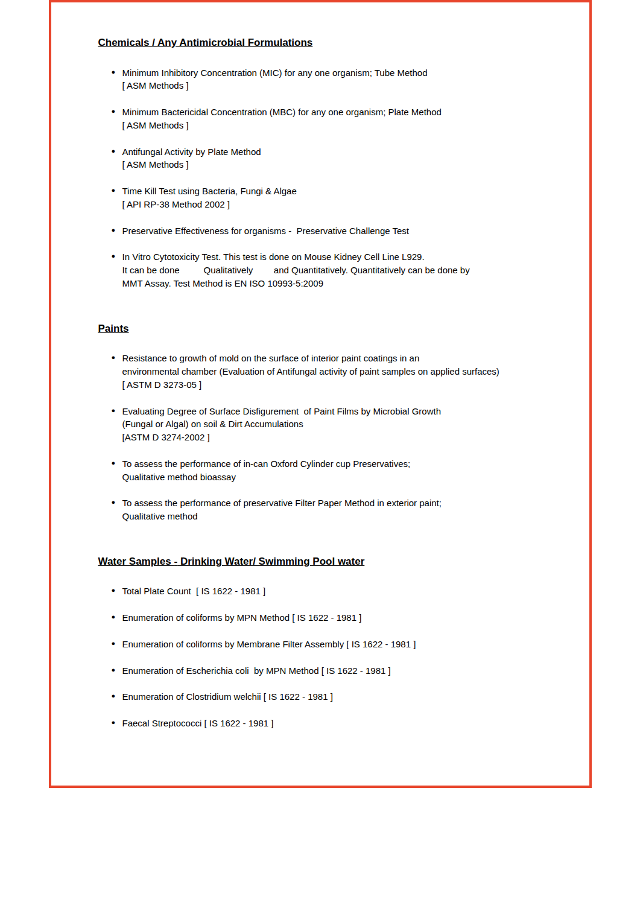Chemicals / Any Antimicrobial Formulations
Minimum Inhibitory Concentration (MIC) for any one organism; Tube Method
[ ASM Methods ]
Minimum Bactericidal Concentration (MBC) for any one organism; Plate Method
[ ASM Methods ]
Antifungal Activity by Plate Method
[ ASM Methods ]
Time Kill Test using Bacteria, Fungi & Algae
[ API RP-38 Method 2002 ]
Preservative Effectiveness for organisms - Preservative Challenge Test
In Vitro Cytotoxicity Test. This test is done on Mouse Kidney Cell Line L929.
It can be done Qualitatively and Quantitatively. Quantitatively can be done by MMT Assay. Test Method is EN ISO 10993-5:2009
Paints
Resistance to growth of mold on the surface of interior paint coatings in an
environmental chamber (Evaluation of Antifungal activity of paint samples on applied surfaces)
[ ASTM D 3273-05 ]
Evaluating Degree of Surface Disfigurement of Paint Films by Microbial Growth
(Fungal or Algal) on soil & Dirt Accumulations
[ASTM D 3274-2002 ]
To assess the performance of in-can Oxford Cylinder cup Preservatives;
Qualitative method bioassay
To assess the performance of preservative Filter Paper Method in exterior paint;
Qualitative method
Water Samples - Drinking Water/ Swimming Pool water
Total Plate Count [ IS 1622 - 1981 ]
Enumeration of coliforms by MPN Method [ IS 1622 - 1981 ]
Enumeration of coliforms by Membrane Filter Assembly [ IS 1622 - 1981 ]
Enumeration of Escherichia coli by MPN Method [ IS 1622 - 1981 ]
Enumeration of Clostridium welchii [ IS 1622 - 1981 ]
Faecal Streptococci [ IS 1622 - 1981 ]